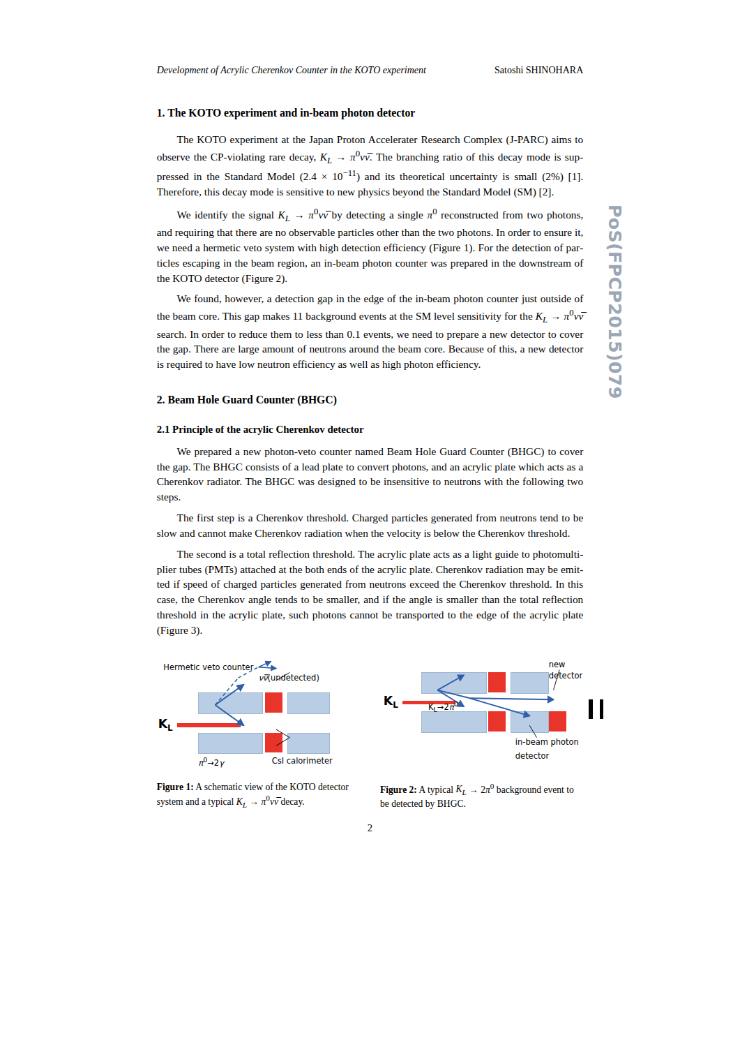Development of Acrylic Cherenkov Counter in the KOTO experiment Satoshi SHINOHARA
PoS(FPCP2015)079
1. The KOTO experiment and in-beam photon detector
The KOTO experiment at the Japan Proton Accelerater Research Complex (J-PARC) aims to observe the CP-violating rare decay, KL → π0νν̅. The branching ratio of this decay mode is suppressed in the Standard Model (2.4 × 10−11) and its theoretical uncertainty is small (2%) [1]. Therefore, this decay mode is sensitive to new physics beyond the Standard Model (SM) [2].
We identify the signal KL → π0νν̅ by detecting a single π0 reconstructed from two photons, and requiring that there are no observable particles other than the two photons. In order to ensure it, we need a hermetic veto system with high detection efficiency (Figure 1). For the detection of particles escaping in the beam region, an in-beam photon counter was prepared in the downstream of the KOTO detector (Figure 2).
We found, however, a detection gap in the edge of the in-beam photon counter just outside of the beam core. This gap makes 11 background events at the SM level sensitivity for the KL → π0νν̅ search. In order to reduce them to less than 0.1 events, we need to prepare a new detector to cover the gap. There are large amount of neutrons around the beam core. Because of this, a new detector is required to have low neutron efficiency as well as high photon efficiency.
2. Beam Hole Guard Counter (BHGC)
2.1 Principle of the acrylic Cherenkov detector
We prepared a new photon-veto counter named Beam Hole Guard Counter (BHGC) to cover the gap. The BHGC consists of a lead plate to convert photons, and an acrylic plate which acts as a Cherenkov radiator. The BHGC was designed to be insensitive to neutrons with the following two steps.
The first step is a Cherenkov threshold. Charged particles generated from neutrons tend to be slow and cannot make Cherenkov radiation when the velocity is below the Cherenkov threshold.
The second is a total reflection threshold. The acrylic plate acts as a light guide to photomultiplier tubes (PMTs) attached at the both ends of the acrylic plate. Cherenkov radiation may be emitted if speed of charged particles generated from neutrons exceed the Cherenkov threshold. In this case, the Cherenkov angle tends to be smaller, and if the angle is smaller than the total reflection threshold in the acrylic plate, such photons cannot be transported to the edge of the acrylic plate (Figure 3).
KL
Hermetic veto counter
νν̅(undetected)
π0→2γ
CsI calorimeter
Figure 1: A schematic view of the KOTO detector system and a typical KL → π0νν̅ decay.
KL
new detector
KL→2π0
in-beam photon
detector
Figure 2: A typical KL → 2π0 background event to be detected by BHGC.
2